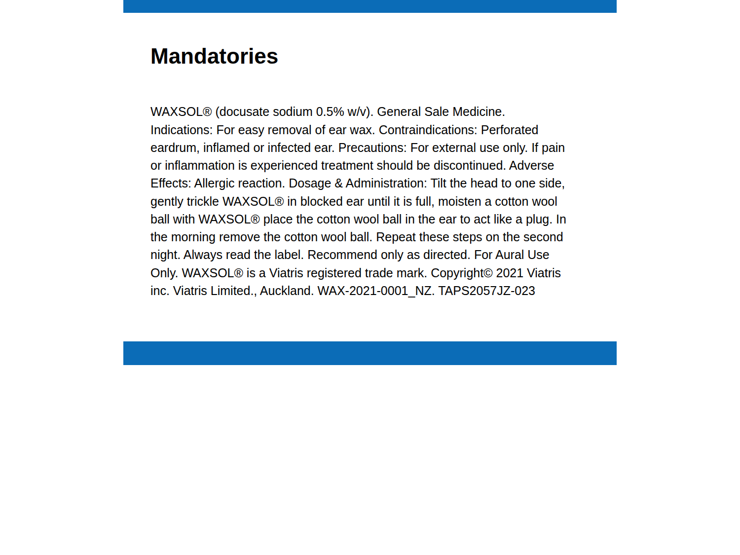Mandatories
WAXSOL® (docusate sodium 0.5% w/v). General Sale Medicine. Indications: For easy removal of ear wax. Contraindications: Perforated eardrum, inflamed or infected ear. Precautions: For external use only. If pain or inflammation is experienced treatment should be discontinued. Adverse Effects: Allergic reaction. Dosage & Administration: Tilt the head to one side, gently trickle WAXSOL® in blocked ear until it is full, moisten a cotton wool ball with WAXSOL® place the cotton wool ball in the ear to act like a plug. In the morning remove the cotton wool ball. Repeat these steps on the second night. Always read the label. Recommend only as directed. For Aural Use Only. WAXSOL® is a Viatris registered trade mark. Copyright© 2021 Viatris inc. Viatris Limited., Auckland. WAX-2021-0001_NZ. TAPS2057JZ-023